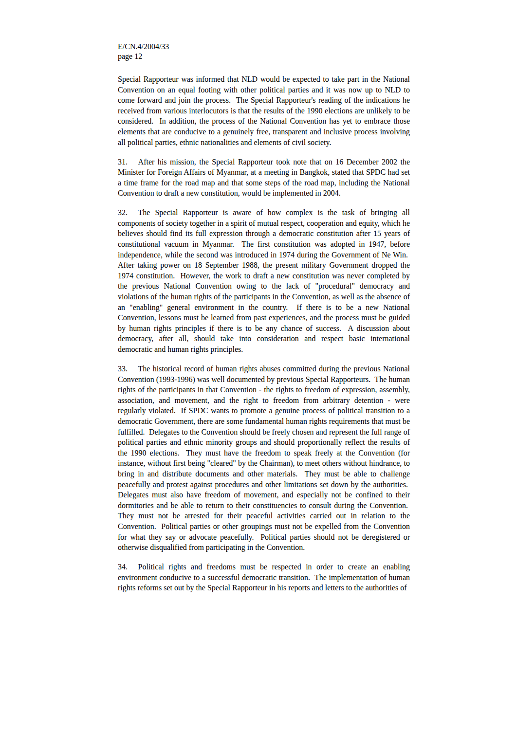E/CN.4/2004/33
page 12
Special Rapporteur was informed that NLD would be expected to take part in the National Convention on an equal footing with other political parties and it was now up to NLD to come forward and join the process. The Special Rapporteur's reading of the indications he received from various interlocutors is that the results of the 1990 elections are unlikely to be considered. In addition, the process of the National Convention has yet to embrace those elements that are conducive to a genuinely free, transparent and inclusive process involving all political parties, ethnic nationalities and elements of civil society.
31. After his mission, the Special Rapporteur took note that on 16 December 2002 the Minister for Foreign Affairs of Myanmar, at a meeting in Bangkok, stated that SPDC had set a time frame for the road map and that some steps of the road map, including the National Convention to draft a new constitution, would be implemented in 2004.
32. The Special Rapporteur is aware of how complex is the task of bringing all components of society together in a spirit of mutual respect, cooperation and equity, which he believes should find its full expression through a democratic constitution after 15 years of constitutional vacuum in Myanmar. The first constitution was adopted in 1947, before independence, while the second was introduced in 1974 during the Government of Ne Win. After taking power on 18 September 1988, the present military Government dropped the 1974 constitution. However, the work to draft a new constitution was never completed by the previous National Convention owing to the lack of "procedural" democracy and violations of the human rights of the participants in the Convention, as well as the absence of an "enabling" general environment in the country. If there is to be a new National Convention, lessons must be learned from past experiences, and the process must be guided by human rights principles if there is to be any chance of success. A discussion about democracy, after all, should take into consideration and respect basic international democratic and human rights principles.
33. The historical record of human rights abuses committed during the previous National Convention (1993-1996) was well documented by previous Special Rapporteurs. The human rights of the participants in that Convention - the rights to freedom of expression, assembly, association, and movement, and the right to freedom from arbitrary detention - were regularly violated. If SPDC wants to promote a genuine process of political transition to a democratic Government, there are some fundamental human rights requirements that must be fulfilled. Delegates to the Convention should be freely chosen and represent the full range of political parties and ethnic minority groups and should proportionally reflect the results of the 1990 elections. They must have the freedom to speak freely at the Convention (for instance, without first being "cleared" by the Chairman), to meet others without hindrance, to bring in and distribute documents and other materials. They must be able to challenge peacefully and protest against procedures and other limitations set down by the authorities. Delegates must also have freedom of movement, and especially not be confined to their dormitories and be able to return to their constituencies to consult during the Convention. They must not be arrested for their peaceful activities carried out in relation to the Convention. Political parties or other groupings must not be expelled from the Convention for what they say or advocate peacefully. Political parties should not be deregistered or otherwise disqualified from participating in the Convention.
34. Political rights and freedoms must be respected in order to create an enabling environment conducive to a successful democratic transition. The implementation of human rights reforms set out by the Special Rapporteur in his reports and letters to the authorities of